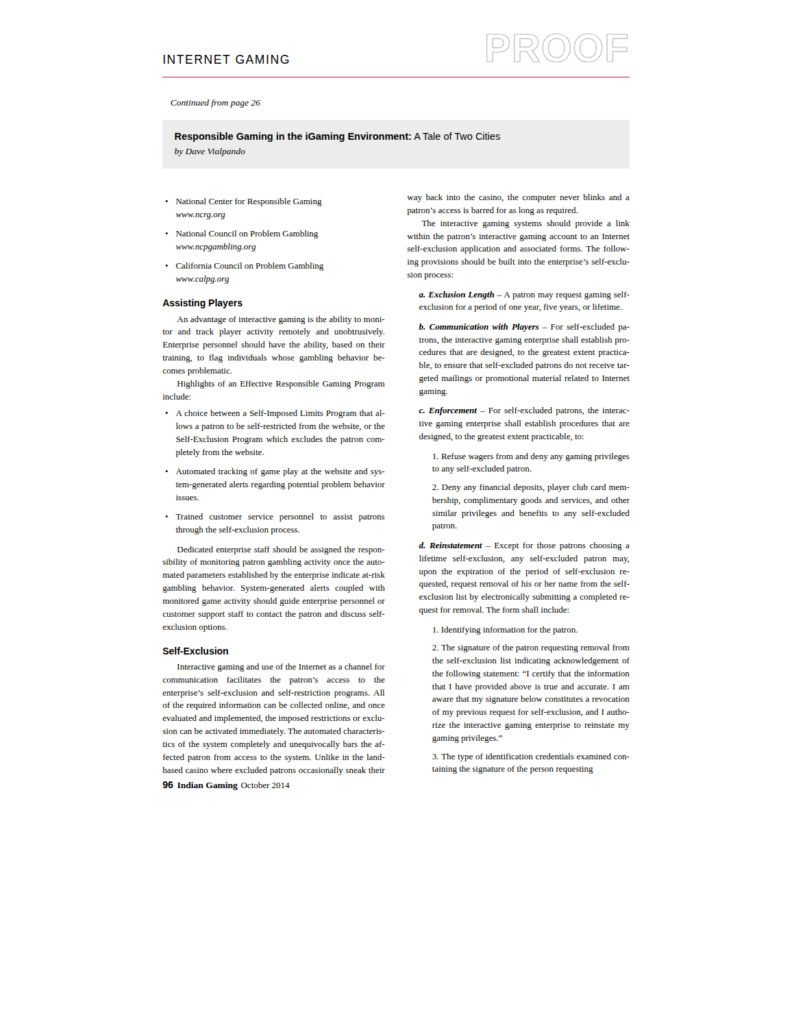INTERNET GAMING
PROOF
Continued from page 26
Responsible Gaming in the iGaming Environment: A Tale of Two Cities
by Dave Vialpando
National Center for Responsible Gaming www.ncrg.org
National Council on Problem Gambling www.ncpgambling.org
California Council on Problem Gambling www.calpg.org
Assisting Players
An advantage of interactive gaming is the ability to monitor and track player activity remotely and unobtrusively. Enterprise personnel should have the ability, based on their training, to flag individuals whose gambling behavior becomes problematic.
Highlights of an Effective Responsible Gaming Program include:
A choice between a Self-Imposed Limits Program that allows a patron to be self-restricted from the website, or the Self-Exclusion Program which excludes the patron completely from the website.
Automated tracking of game play at the website and system-generated alerts regarding potential problem behavior issues.
Trained customer service personnel to assist patrons through the self-exclusion process.
Dedicated enterprise staff should be assigned the responsibility of monitoring patron gambling activity once the automated parameters established by the enterprise indicate at-risk gambling behavior. System-generated alerts coupled with monitored game activity should guide enterprise personnel or customer support staff to contact the patron and discuss self-exclusion options.
Self-Exclusion
Interactive gaming and use of the Internet as a channel for communication facilitates the patron’s access to the enterprise’s self-exclusion and self-restriction programs. All of the required information can be collected online, and once evaluated and implemented, the imposed restrictions or exclusion can be activated immediately. The automated characteristics of the system completely and unequivocally bars the affected patron from access to the system. Unlike in the land-based casino where excluded patrons occasionally sneak their way back into the casino, the computer never blinks and a patron’s access is barred for as long as required.
The interactive gaming systems should provide a link within the patron’s interactive gaming account to an Internet self-exclusion application and associated forms. The following provisions should be built into the enterprise’s self-exclusion process:
a. Exclusion Length – A patron may request gaming self-exclusion for a period of one year, five years, or lifetime.
b. Communication with Players – For self-excluded patrons, the interactive gaming enterprise shall establish procedures that are designed, to the greatest extent practicable, to ensure that self-excluded patrons do not receive targeted mailings or promotional material related to Internet gaming.
c. Enforcement – For self-excluded patrons, the interactive gaming enterprise shall establish procedures that are designed, to the greatest extent practicable, to:
1. Refuse wagers from and deny any gaming privileges to any self-excluded patron.
2. Deny any financial deposits, player club card membership, complimentary goods and services, and other similar privileges and benefits to any self-excluded patron.
d. Reinstatement – Except for those patrons choosing a lifetime self-exclusion, any self-excluded patron may, upon the expiration of the period of self-exclusion requested, request removal of his or her name from the self-exclusion list by electronically submitting a completed request for removal. The form shall include:
1. Identifying information for the patron.
2. The signature of the patron requesting removal from the self-exclusion list indicating acknowledgement of the following statement: “I certify that the information that I have provided above is true and accurate. I am aware that my signature below constitutes a revocation of my previous request for self-exclusion, and I authorize the interactive gaming enterprise to reinstate my gaming privileges.”
3. The type of identification credentials examined containing the signature of the person requesting
96 Indian Gaming October 2014